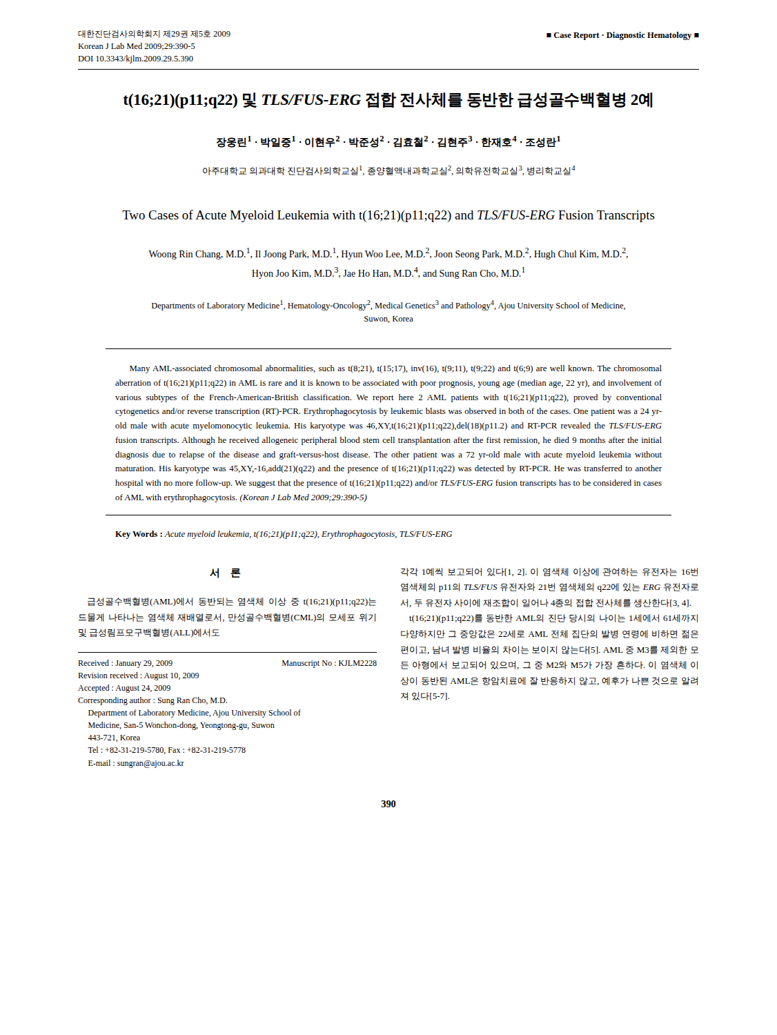대한진단검사의학회지 제29권 제5호 2009
Korean J Lab Med 2009;29:390-5
DOI 10.3343/kjlm.2009.29.5.390
■ Case Report · Diagnostic Hematology ■
t(16;21)(p11;q22) 및 TLS/FUS-ERG 접합 전사체를 동반한 급성골수백혈병 2예
장웅린1 · 박일중1 · 이현우2 · 박준성2 · 김효철2 · 김현주3 · 한재호4 · 조성란1
아주대학교 의과대학 진단검사의학교실1, 종양혈액내과학교실2, 의학유전학교실3, 병리학교실4
Two Cases of Acute Myeloid Leukemia with t(16;21)(p11;q22) and TLS/FUS-ERG Fusion Transcripts
Woong Rin Chang, M.D.1, Il Joong Park, M.D.1, Hyun Woo Lee, M.D.2, Joon Seong Park, M.D.2, Hugh Chul Kim, M.D.2,
Hyon Joo Kim, M.D.3, Jae Ho Han, M.D.4, and Sung Ran Cho, M.D.1
Departments of Laboratory Medicine1, Hematology-Oncology2, Medical Genetics3 and Pathology4, Ajou University School of Medicine,
Suwon, Korea
Many AML-associated chromosomal abnormalities, such as t(8;21), t(15;17), inv(16), t(9;11), t(9;22) and t(6;9) are well known. The chromosomal aberration of t(16;21)(p11;q22) in AML is rare and it is known to be associated with poor prognosis, young age (median age, 22 yr), and involvement of various subtypes of the French-American-British classification. We report here 2 AML patients with t(16;21)(p11;q22), proved by conventional cytogenetics and/or reverse transcription (RT)-PCR. Erythrophagocytosis by leukemic blasts was observed in both of the cases. One patient was a 24 yr-old male with acute myelomonocytic leukemia. His karyotype was 46,XY,t(16;21)(p11;q22),del(18)(p11.2) and RT-PCR revealed the TLS/FUS-ERG fusion transcripts. Although he received allogeneic peripheral blood stem cell transplantation after the first remission, he died 9 months after the initial diagnosis due to relapse of the disease and graft-versus-host disease. The other patient was a 72 yr-old male with acute myeloid leukemia without maturation. His karyotype was 45,XY,-16,add(21)(q22) and the presence of t(16;21)(p11;q22) was detected by RT-PCR. He was transferred to another hospital with no more follow-up. We suggest that the presence of t(16;21)(p11;q22) and/or TLS/FUS-ERG fusion transcripts has to be considered in cases of AML with erythrophagocytosis. (Korean J Lab Med 2009;29:390-5)
Key Words : Acute myeloid leukemia, t(16;21)(p11;q22), Erythrophagocytosis, TLS/FUS-ERG
서 론
급성골수백혈병(AML)에서 동반되는 염색체 이상 중 t(16;21)(p11;q22)는 드물게 나타나는 염색체 재배열로서, 만성골수백혈병(CML)의 모세포 위기 및 급성림프모구백혈병(ALL)에서도
Received : January 29, 2009 Manuscript No : KJLM2228
Revision received : August 10, 2009
Accepted : August 24, 2009
Corresponding author : Sung Ran Cho, M.D.
Department of Laboratory Medicine, Ajou University School of
Medicine, San-5 Wonchon-dong, Yeongtong-gu, Suwon
443-721, Korea
Tel : +82-31-219-5780, Fax : +82-31-219-5778
E-mail : sungran@ajou.ac.kr
각각 1예씩 보고되어 있다[1, 2]. 이 염색체 이상에 관여하는 유전자는 16번 염색체의 p11의 TLS/FUS 유전자와 21번 염색체의 q22에 있는 ERG 유전자로서, 두 유전자 사이에 재조합이 일어나 4종의 접합 전사체를 생산한다[3, 4].
t(16;21)(p11;q22)를 동반한 AML의 진단 당시의 나이는 1세에서 61세까지 다양하지만 그 중앙값은 22세로 AML 전체 집단의 발병 연령에 비하면 젊은 편이고, 남녀 발병 비율의 차이는 보이지 않는다[5]. AML 중 M3를 제외한 모든 아형에서 보고되어 있으며, 그 중 M2와 M5가 가장 흔하다. 이 염색체 이상이 동반된 AML은 항암치료에 잘 반응하지 않고, 예후가 나쁜 것으로 알려져 있다[5-7].
390